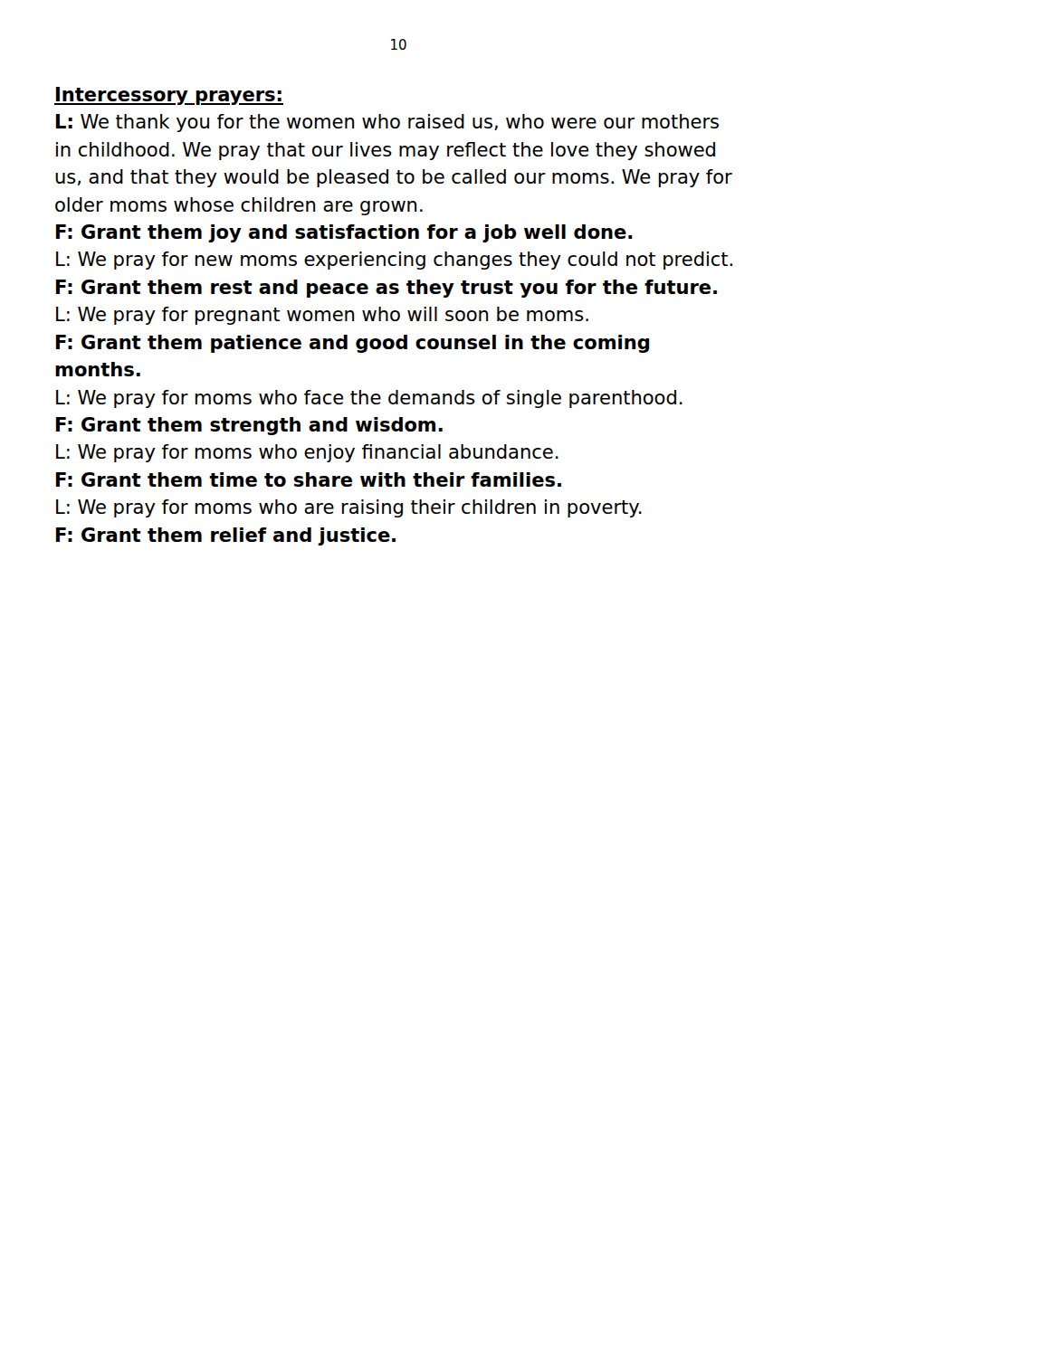10
Intercessory prayers:
L: We thank you for the women who raised us, who were our mothers in childhood. We pray that our lives may reflect the love they showed us, and that they would be pleased to be called our moms. We pray for older moms whose children are grown.
F: Grant them joy and satisfaction for a job well done.
L: We pray for new moms experiencing changes they could not predict.
F: Grant them rest and peace as they trust you for the future.
L: We pray for pregnant women who will soon be moms.
F: Grant them patience and good counsel in the coming months.
L: We pray for moms who face the demands of single parenthood.
F: Grant them strength and wisdom.
L: We pray for moms who enjoy financial abundance.
F: Grant them time to share with their families.
L: We pray for moms who are raising their children in poverty.
F: Grant them relief and justice.